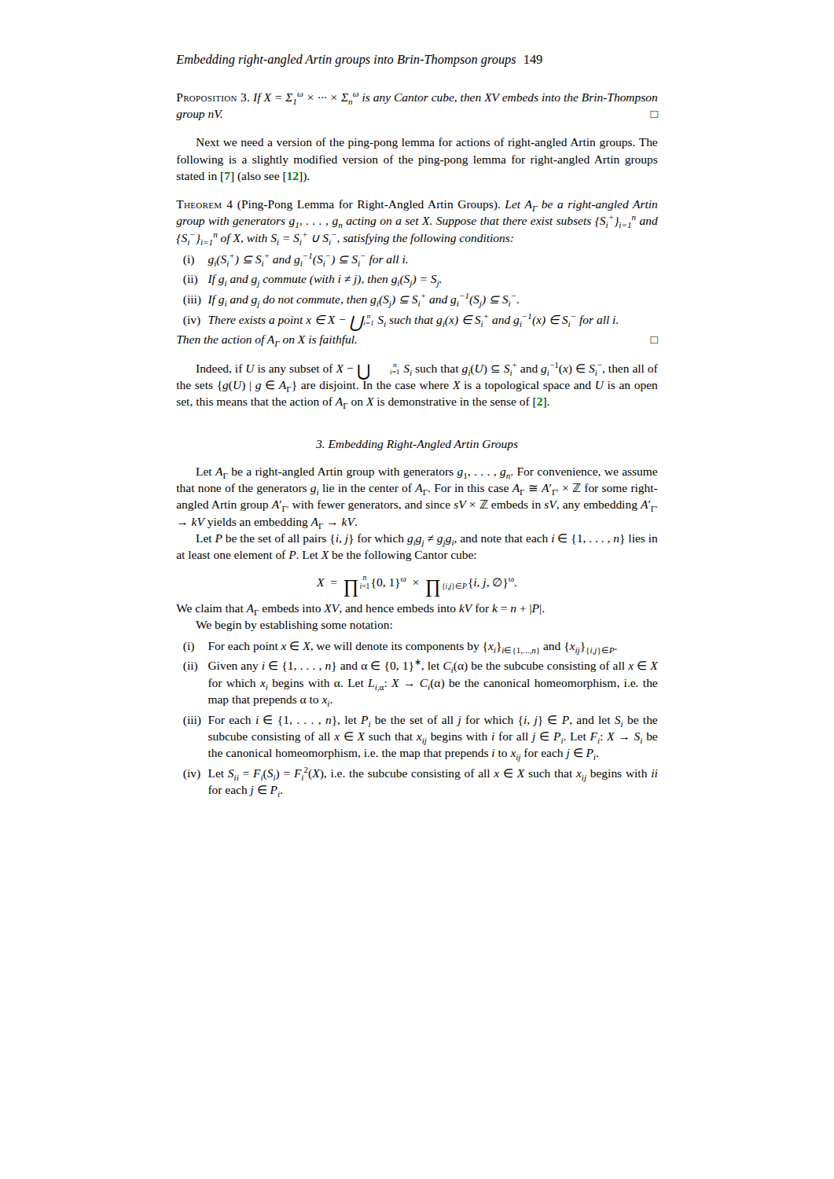Embedding right-angled Artin groups into Brin-Thompson groups149
Proposition 3. If X = Σ1ω × ··· × Σnω is any Cantor cube, then XV embeds into the Brin-Thompson group nV.□
Next we need a version of the ping-pong lemma for actions of right-angled Artin groups. The following is a slightly modified version of the ping-pong lemma for right-angled Artin groups stated in [7] (also see [12]).
Theorem 4 (Ping-Pong Lemma for Right-Angled Artin Groups). Let AΓ be a right-angled Artin group with generators g1, . . . , gn acting on a set X. Suppose that there exist subsets {Si+}i=1n and {Si−}i=1n of X, with Si = Si+ ∪ Si−, satisfying the following conditions:
(i) gi(Si+) ⊆ Si+ and gi−1(Si−) ⊆ Si− for all i.
(ii) If gi and gj commute (with i ≠ j), then gi(Sj) = Sj.
(iii) If gi and gj do not commute, then gi(Sj) ⊆ Si+ and gi−1(Sj) ⊆ Si−.
(iv) There exists a point x ∈ X − ⋃ni=1 Si such that gi(x) ∈ Si+ and gi−1(x) ∈ Si− for all i.
Then the action of AΓ on X is faithful.□
Indeed, if U is any subset of X − ⋃ni=1 Si such that gi(U) ⊆ Si+ and gi−1(x) ∈ Si−, then all of the sets {g(U) | g ∈ AΓ} are disjoint. In the case where X is a topological space and U is an open set, this means that the action of AΓ on X is demonstrative in the sense of [2].
3. Embedding Right-Angled Artin Groups
Let AΓ be a right-angled Artin group with generators g1, . . . , gn. For convenience, we assume that none of the generators gi lie in the center of AΓ. For in this case AΓ ≅ A′Γ′ × ℤ for some right-angled Artin group A′Γ′ with fewer generators, and since sV × ℤ embeds in sV, any embedding A′Γ′ → kV yields an embedding AΓ → kV.
Let P be the set of all pairs {i, j} for which gigj ≠ gjgi, and note that each i ∈ {1, . . . , n} lies in at least one element of P. Let X be the following Cantor cube:
X = ∏ni=1{0, 1}ω × ∏ {i,j}∈P{i, j, ∅}ω.
We claim that AΓ embeds into XV, and hence embeds into kV for k = n + |P|.
We begin by establishing some notation:
(i) For each point x ∈ X, we will denote its components by {xi}i∈{1,...,n} and {xij}{i,j}∈P.
(ii) Given any i ∈ {1, . . . , n} and α ∈ {0, 1}∗, let Ci(α) be the subcube consisting of all x ∈ X for which xi begins with α. Let Li,α: X → Ci(α) be the canonical homeomorphism, i.e. the map that prepends α to xi.
(iii) For each i ∈ {1, . . . , n}, let Pi be the set of all j for which {i, j} ∈ P, and let Si be the subcube consisting of all x ∈ X such that xij begins with i for all j ∈ Pi. Let Fi: X → Si be the canonical homeomorphism, i.e. the map that prepends i to xij for each j ∈ Pi.
(iv) Let Sii = Fi(Si) = Fi2(X), i.e. the subcube consisting of all x ∈ X such that xij begins with ii for each j ∈ Pi.